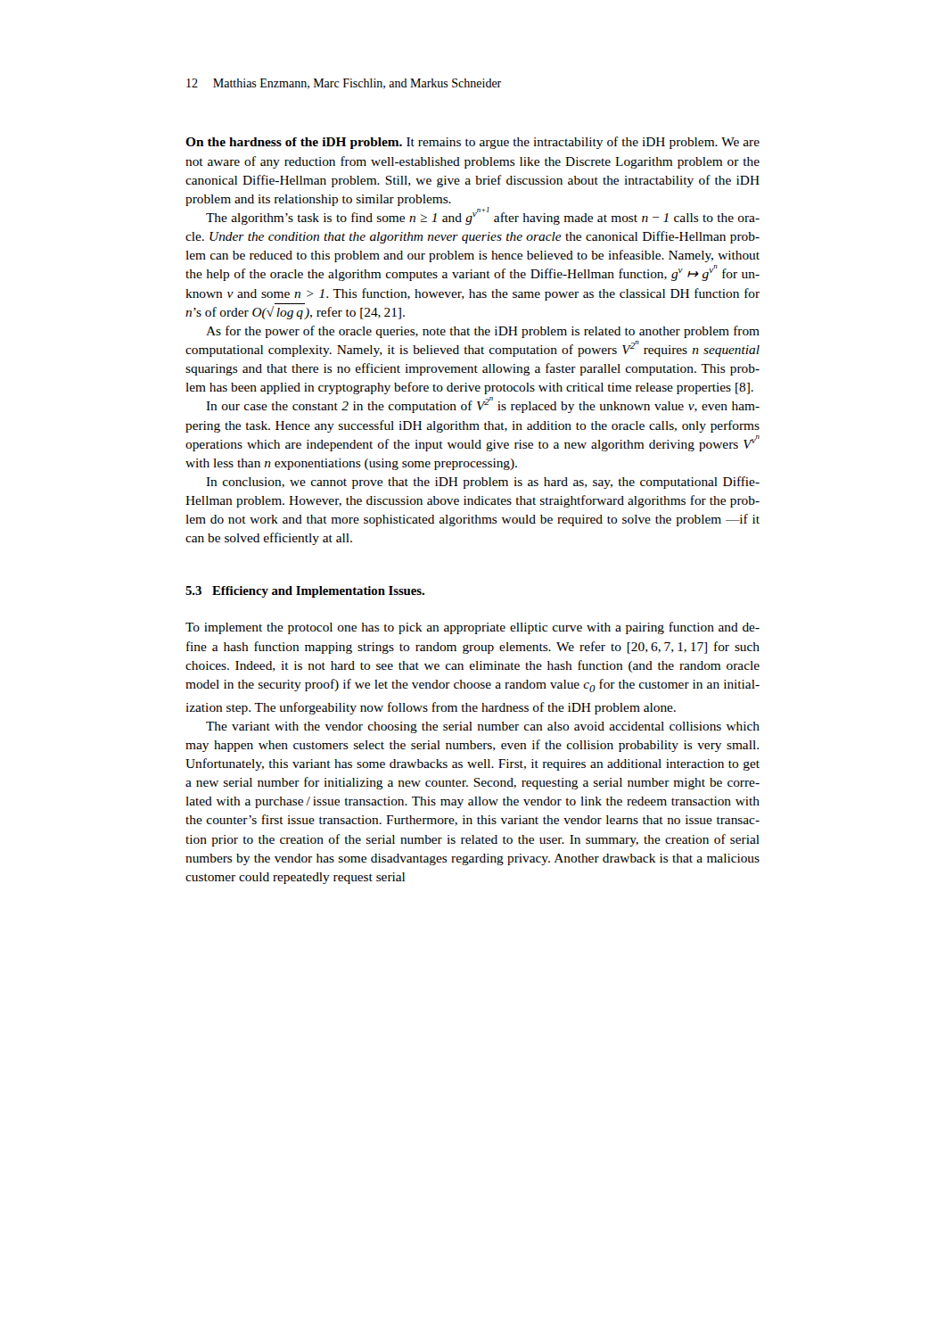12 Matthias Enzmann, Marc Fischlin, and Markus Schneider
On the hardness of the iDH problem. It remains to argue the intractability of the iDH problem. We are not aware of any reduction from well-established problems like the Discrete Logarithm problem or the canonical Diffie-Hellman problem. Still, we give a brief discussion about the intractability of the iDH problem and its relationship to similar problems.
The algorithm’s task is to find some n ≥ 1 and gvn+1 after having made at most n − 1 calls to the oracle. Under the condition that the algorithm never queries the oracle the canonical Diffie-Hellman problem can be reduced to this problem and our problem is hence believed to be infeasible. Namely, without the help of the oracle the algorithm computes a variant of the Diffie-Hellman function, gv ↦ gvn for unknown v and some n > 1. This function, however, has the same power as the classical DH function for n’s of order O(√log q), refer to [24, 21].
As for the power of the oracle queries, note that the iDH problem is related to another problem from computational complexity. Namely, it is believed that computation of powers V2n requires n sequential squarings and that there is no efficient improvement allowing a faster parallel computation. This problem has been applied in cryptography before to derive protocols with critical time release properties [8].
In our case the constant 2 in the computation of V2n is replaced by the unknown value v, even hampering the task. Hence any successful iDH algorithm that, in addition to the oracle calls, only performs operations which are independent of the input would give rise to a new algorithm deriving powers Vvn with less than n exponentiations (using some preprocessing).
In conclusion, we cannot prove that the iDH problem is as hard as, say, the computational Diffie-Hellman problem. However, the discussion above indicates that straightforward algorithms for the problem do not work and that more sophisticated algorithms would be required to solve the problem —if it can be solved efficiently at all.
5.3 Efficiency and Implementation Issues.
To implement the protocol one has to pick an appropriate elliptic curve with a pairing function and define a hash function mapping strings to random group elements. We refer to [20, 6, 7, 1, 17] for such choices. Indeed, it is not hard to see that we can eliminate the hash function (and the random oracle model in the security proof) if we let the vendor choose a random value c0 for the customer in an initialization step. The unforgeability now follows from the hardness of the iDH problem alone.
The variant with the vendor choosing the serial number can also avoid accidental collisions which may happen when customers select the serial numbers, even if the collision probability is very small. Unfortunately, this variant has some drawbacks as well. First, it requires an additional interaction to get a new serial number for initializing a new counter. Second, requesting a serial number might be correlated with a purchase / issue transaction. This may allow the vendor to link the redeem transaction with the counter’s first issue transaction. Furthermore, in this variant the vendor learns that no issue transaction prior to the creation of the serial number is related to the user. In summary, the creation of serial numbers by the vendor has some disadvantages regarding privacy. Another drawback is that a malicious customer could repeatedly request serial